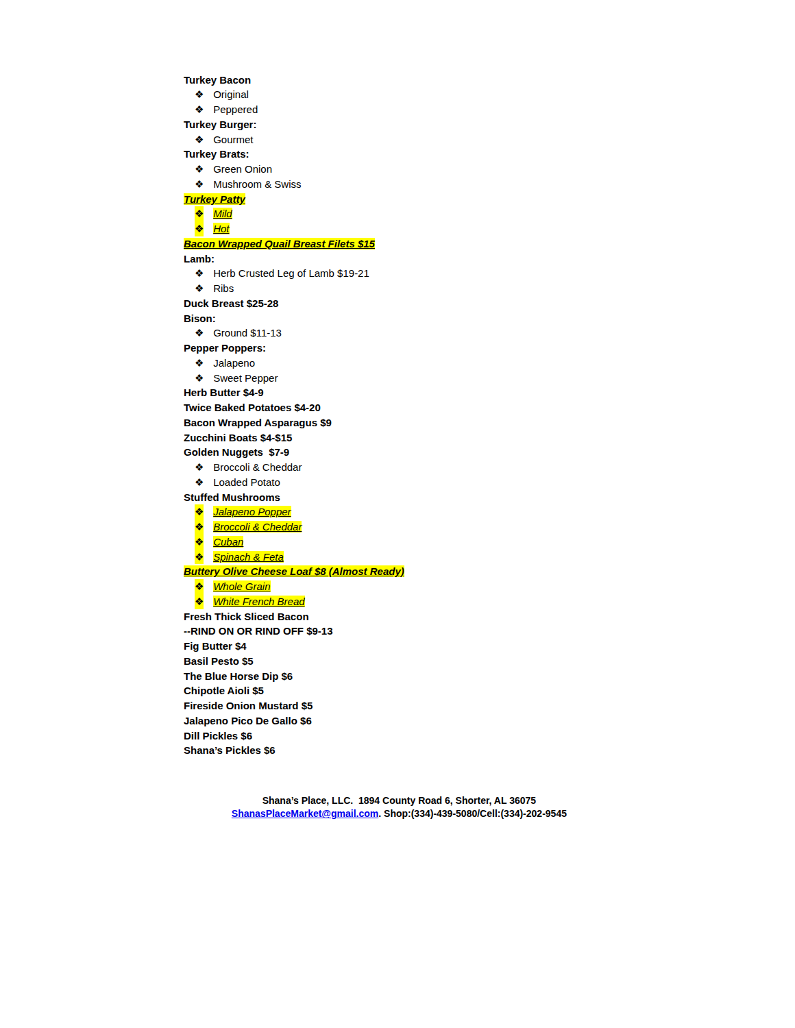Turkey Bacon
Original
Peppered
Turkey Burger:
Gourmet
Turkey Brats:
Green Onion
Mushroom & Swiss
Turkey Patty
Mild
Hot
Bacon Wrapped Quail Breast Filets $15
Lamb:
Herb Crusted Leg of Lamb $19-21
Ribs
Duck Breast $25-28
Bison:
Ground $11-13
Pepper Poppers:
Jalapeno
Sweet Pepper
Herb Butter $4-9
Twice Baked Potatoes $4-20
Bacon Wrapped Asparagus $9
Zucchini Boats $4-$15
Golden Nuggets $7-9
Broccoli & Cheddar
Loaded Potato
Stuffed Mushrooms
Jalapeno Popper
Broccoli & Cheddar
Cuban
Spinach & Feta
Buttery Olive Cheese Loaf $8 (Almost Ready)
Whole Grain
White French Bread
Fresh Thick Sliced Bacon
--RIND ON OR RIND OFF $9-13
Fig Butter $4
Basil Pesto $5
The Blue Horse Dip $6
Chipotle Aioli $5
Fireside Onion Mustard $5
Jalapeno Pico De Gallo $6
Dill Pickles $6
Shana’s Pickles $6
Shana’s Place, LLC. 1894 County Road 6, Shorter, AL 36075
ShanasPlaceMarket@gmail.com. Shop:(334)-439-5080/Cell:(334)-202-9545